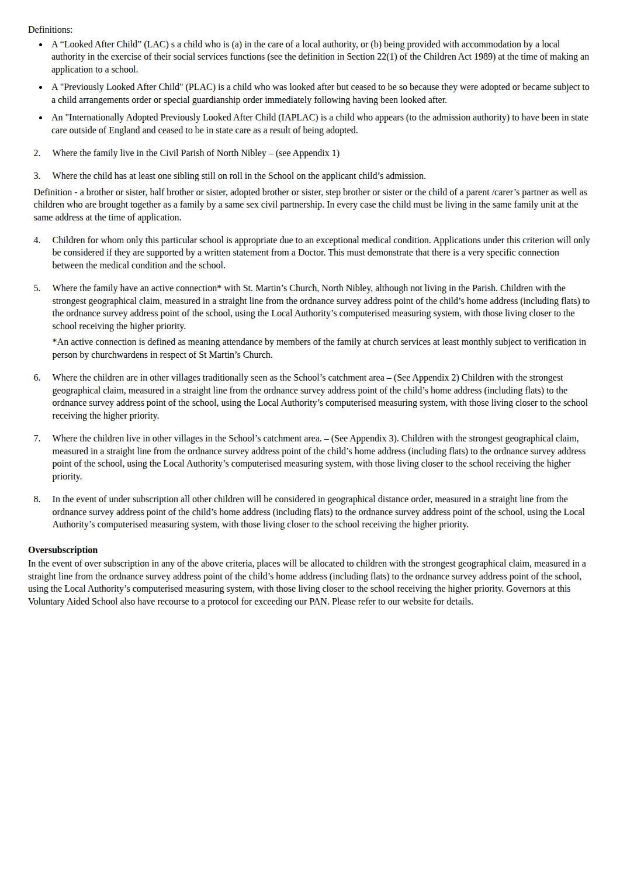Definitions:
A “Looked After Child” (LAC) s a child who is (a) in the care of a local authority, or (b) being provided with accommodation by a local authority in the exercise of their social services functions (see the definition in Section 22(1) of the Children Act 1989) at the time of making an application to a school.
A "Previously Looked After Child" (PLAC) is a child who was looked after but ceased to be so because they were adopted or became subject to a child arrangements order or special guardianship order immediately following having been looked after.
An "Internationally Adopted Previously Looked After Child (IAPLAC) is a child who appears (to the admission authority) to have been in state care outside of England and ceased to be in state care as a result of being adopted.
2. Where the family live in the Civil Parish of North Nibley – (see Appendix 1)
3.
Where the child has at least one sibling still on roll in the School on the applicant child’s admission.
Definition - a brother or sister, half brother or sister, adopted brother or sister, step brother or sister or the child of a parent /carer’s partner as well as children who are brought together as a family by a same sex civil partnership. In every case the child must be living in the same family unit at the same address at the time of application.
4. Children for whom only this particular school is appropriate due to an exceptional medical condition. Applications under this criterion will only be considered if they are supported by a written statement from a Doctor. This must demonstrate that there is a very specific connection between the medical condition and the school.
5.
Where the family have an active connection* with St. Martin’s Church, North Nibley, although not living in the Parish. Children with the strongest geographical claim, measured in a straight line from the ordnance survey address point of the child’s home address (including flats) to the ordnance survey address point of the school, using the Local Authority’s computerised measuring system, with those living closer to the school receiving the higher priority.
*An active connection is defined as meaning attendance by members of the family at church services at least monthly subject to verification in person by churchwardens in respect of St Martin’s Church.
6. Where the children are in other villages traditionally seen as the School’s catchment area – (See Appendix 2) Children with the strongest geographical claim, measured in a straight line from the ordnance survey address point of the child’s home address (including flats) to the ordnance survey address point of the school, using the Local Authority’s computerised measuring system, with those living closer to the school receiving the higher priority.
7. Where the children live in other villages in the School’s catchment area. – (See Appendix 3). Children with the strongest geographical claim, measured in a straight line from the ordnance survey address point of the child’s home address (including flats) to the ordnance survey address point of the school, using the Local Authority’s computerised measuring system, with those living closer to the school receiving the higher priority.
8. In the event of under subscription all other children will be considered in geographical distance order, measured in a straight line from the ordnance survey address point of the child’s home address (including flats) to the ordnance survey address point of the school, using the Local Authority’s computerised measuring system, with those living closer to the school receiving the higher priority.
Oversubscription
In the event of over subscription in any of the above criteria, places will be allocated to children with the strongest geographical claim, measured in a straight line from the ordnance survey address point of the child’s home address (including flats) to the ordnance survey address point of the school, using the Local Authority’s computerised measuring system, with those living closer to the school receiving the higher priority. Governors at this Voluntary Aided School also have recourse to a protocol for exceeding our PAN. Please refer to our website for details.